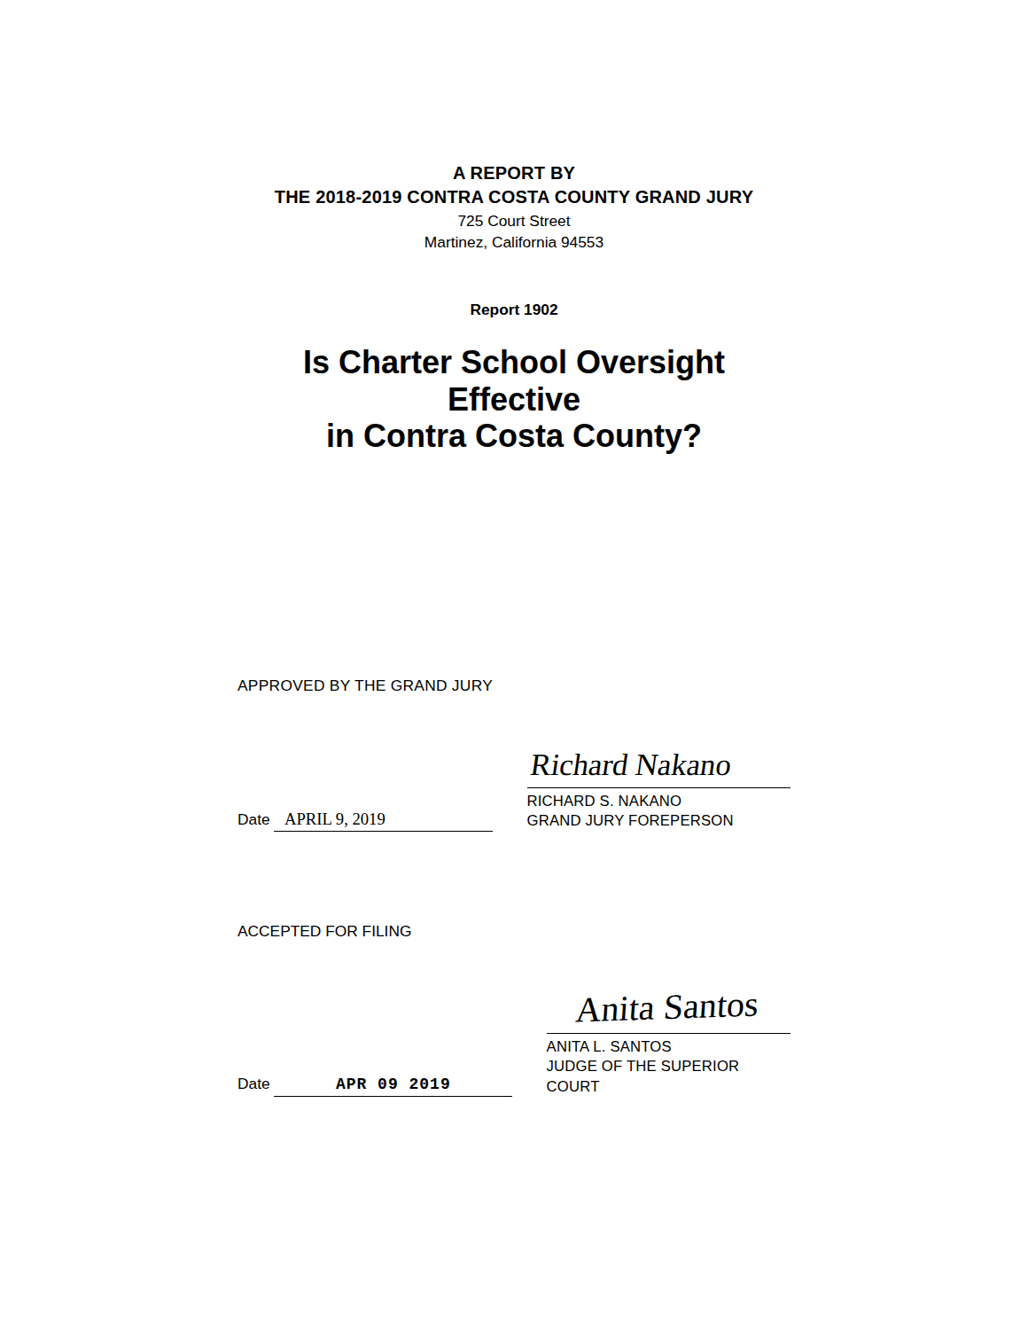A REPORT BY
THE 2018-2019 CONTRA COSTA COUNTY GRAND JURY
725 Court Street
Martinez, California 94553
Report 1902
Is Charter School Oversight Effective
in Contra Costa County?
APPROVED BY THE GRAND JURY
Date APRIL 9, 2019
Richard Nakano
RICHARD S. NAKANO GRAND JURY FOREPERSON
ACCEPTED FOR FILING
Date APR 09 2019
Anita Santos
ANITA L. SANTOS JUDGE OF THE SUPERIOR COURT